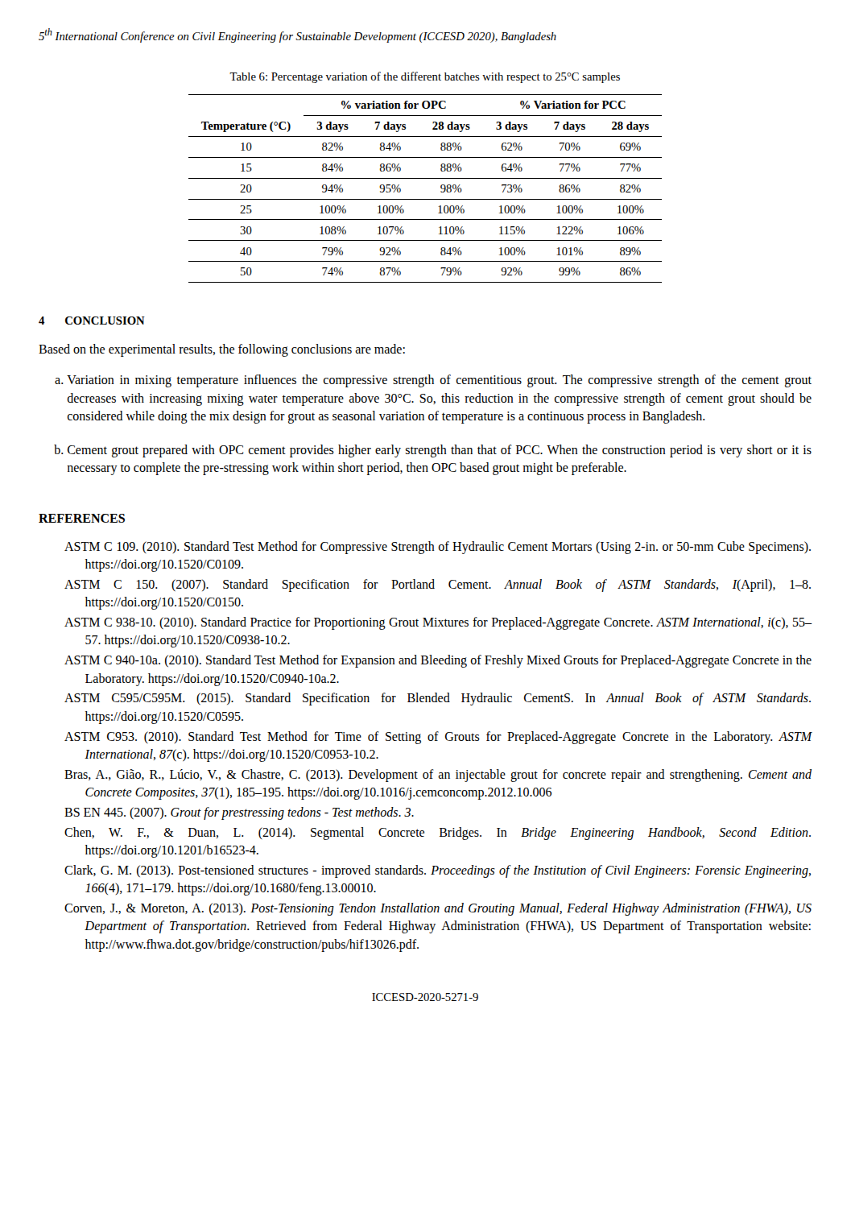5th International Conference on Civil Engineering for Sustainable Development (ICCESD 2020), Bangladesh
Table 6: Percentage variation of the different batches with respect to 25°C samples
| | % variation for OPC | % Variation for PCC |
| Temperature (°C) | 3 days | 7 days | 28 days | 3 days | 7 days | 28 days |
| 10 | 82% | 84% | 88% | 62% | 70% | 69% |
| 15 | 84% | 86% | 88% | 64% | 77% | 77% |
| 20 | 94% | 95% | 98% | 73% | 86% | 82% |
| 25 | 100% | 100% | 100% | 100% | 100% | 100% |
| 30 | 108% | 107% | 110% | 115% | 122% | 106% |
| 40 | 79% | 92% | 84% | 100% | 101% | 89% |
| 50 | 74% | 87% | 79% | 92% | 99% | 86% |
4 CONCLUSION
Based on the experimental results, the following conclusions are made:
Variation in mixing temperature influences the compressive strength of cementitious grout. The compressive strength of the cement grout decreases with increasing mixing water temperature above 30°C. So, this reduction in the compressive strength of cement grout should be considered while doing the mix design for grout as seasonal variation of temperature is a continuous process in Bangladesh.
Cement grout prepared with OPC cement provides higher early strength than that of PCC. When the construction period is very short or it is necessary to complete the pre-stressing work within short period, then OPC based grout might be preferable.
REFERENCES
ASTM C 109. (2010). Standard Test Method for Compressive Strength of Hydraulic Cement Mortars (Using 2-in. or 50-mm Cube Specimens). https://doi.org/10.1520/C0109.
ASTM C 150. (2007). Standard Specification for Portland Cement. Annual Book of ASTM Standards, I(April), 1–8. https://doi.org/10.1520/C0150.
ASTM C 938-10. (2010). Standard Practice for Proportioning Grout Mixtures for Preplaced-Aggregate Concrete. ASTM International, i(c), 55–57. https://doi.org/10.1520/C0938-10.2.
ASTM C 940-10a. (2010). Standard Test Method for Expansion and Bleeding of Freshly Mixed Grouts for Preplaced-Aggregate Concrete in the Laboratory. https://doi.org/10.1520/C0940-10a.2.
ASTM C595/C595M. (2015). Standard Specification for Blended Hydraulic CementS. In Annual Book of ASTM Standards. https://doi.org/10.1520/C0595.
ASTM C953. (2010). Standard Test Method for Time of Setting of Grouts for Preplaced-Aggregate Concrete in the Laboratory. ASTM International, 87(c). https://doi.org/10.1520/C0953-10.2.
Bras, A., Gião, R., Lúcio, V., & Chastre, C. (2013). Development of an injectable grout for concrete repair and strengthening. Cement and Concrete Composites, 37(1), 185–195. https://doi.org/10.1016/j.cemconcomp.2012.10.006
BS EN 445. (2007). Grout for prestressing tedons - Test methods. 3.
Chen, W. F., & Duan, L. (2014). Segmental Concrete Bridges. In Bridge Engineering Handbook, Second Edition. https://doi.org/10.1201/b16523-4.
Clark, G. M. (2013). Post-tensioned structures - improved standards. Proceedings of the Institution of Civil Engineers: Forensic Engineering, 166(4), 171–179. https://doi.org/10.1680/feng.13.00010.
Corven, J., & Moreton, A. (2013). Post-Tensioning Tendon Installation and Grouting Manual, Federal Highway Administration (FHWA), US Department of Transportation. Retrieved from Federal Highway Administration (FHWA), US Department of Transportation website: http://www.fhwa.dot.gov/bridge/construction/pubs/hif13026.pdf.
ICCESD-2020-5271-9